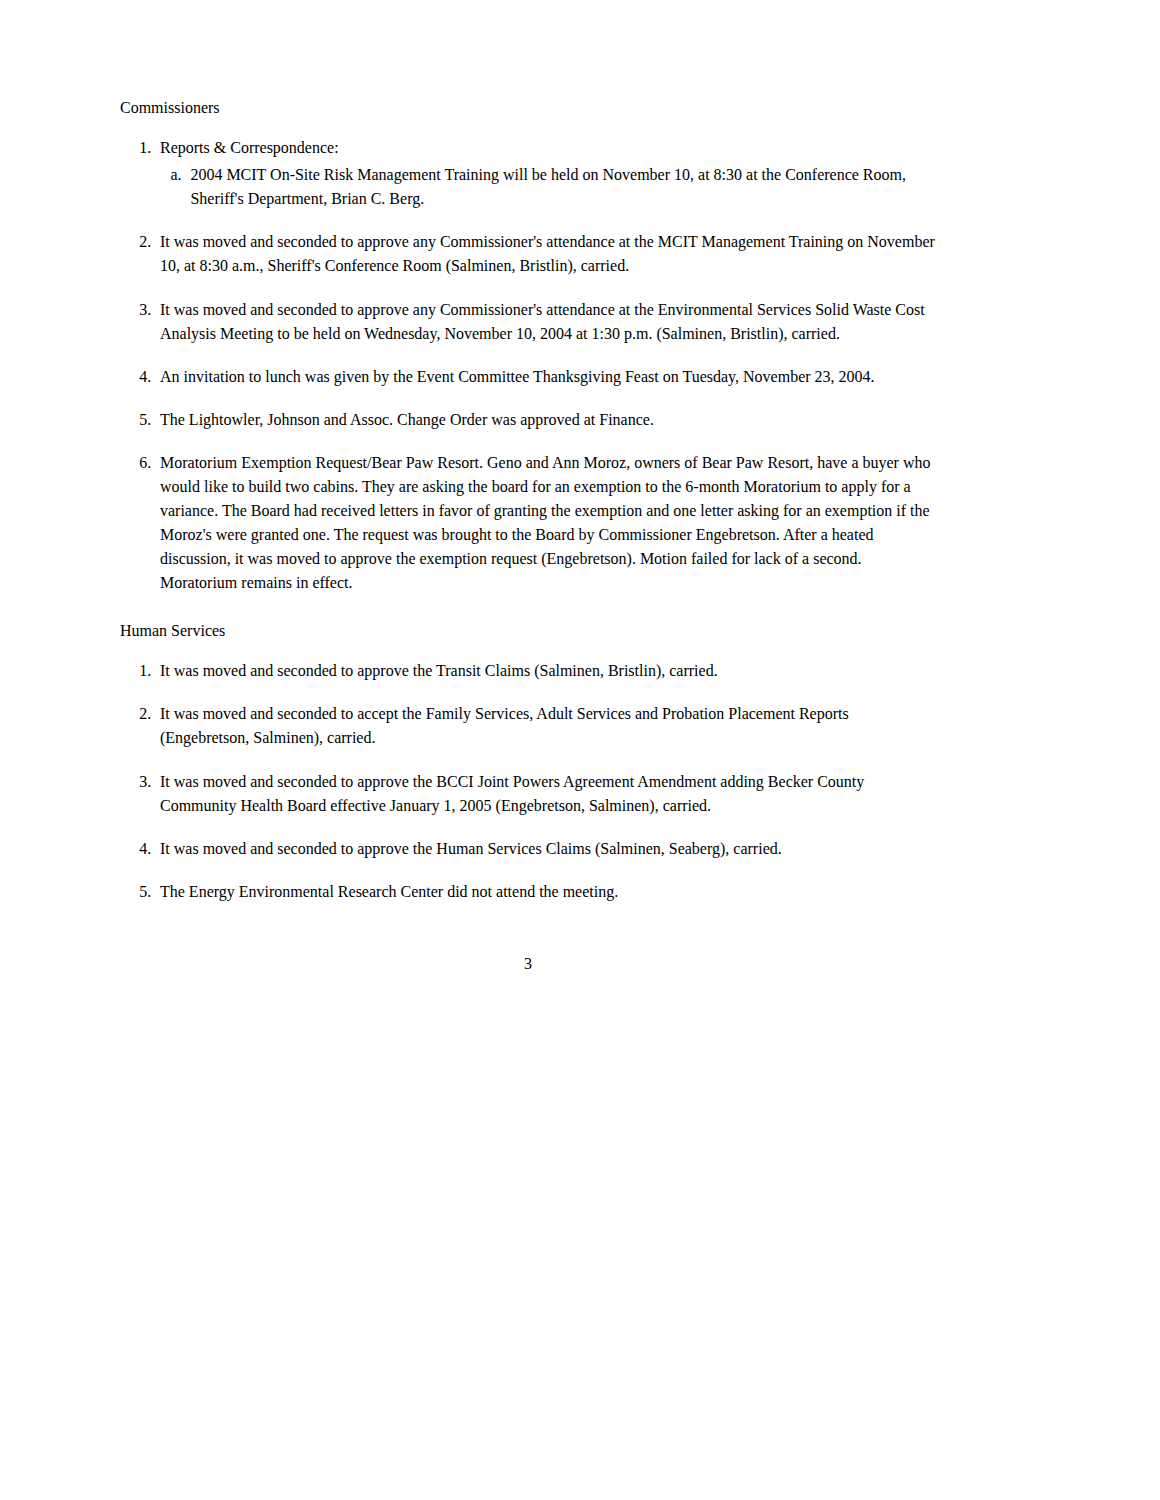Commissioners
Reports & Correspondence:
2004 MCIT On-Site Risk Management Training will be held on November 10, at 8:30 at the Conference Room, Sheriff's Department, Brian C. Berg.
It was moved and seconded to approve any Commissioner's attendance at the MCIT Management Training on November 10, at 8:30 a.m., Sheriff's Conference Room (Salminen, Bristlin), carried.
It was moved and seconded to approve any Commissioner's attendance at the Environmental Services Solid Waste Cost Analysis Meeting to be held on Wednesday, November 10, 2004 at 1:30 p.m. (Salminen, Bristlin), carried.
An invitation to lunch was given by the Event Committee Thanksgiving Feast on Tuesday, November 23, 2004.
The Lightowler, Johnson and Assoc. Change Order was approved at Finance.
Moratorium Exemption Request/Bear Paw Resort. Geno and Ann Moroz, owners of Bear Paw Resort, have a buyer who would like to build two cabins. They are asking the board for an exemption to the 6-month Moratorium to apply for a variance. The Board had received letters in favor of granting the exemption and one letter asking for an exemption if the Moroz's were granted one. The request was brought to the Board by Commissioner Engebretson. After a heated discussion, it was moved to approve the exemption request (Engebretson). Motion failed for lack of a second. Moratorium remains in effect.
Human Services
It was moved and seconded to approve the Transit Claims (Salminen, Bristlin), carried.
It was moved and seconded to accept the Family Services, Adult Services and Probation Placement Reports (Engebretson, Salminen), carried.
It was moved and seconded to approve the BCCI Joint Powers Agreement Amendment adding Becker County Community Health Board effective January 1, 2005 (Engebretson, Salminen), carried.
It was moved and seconded to approve the Human Services Claims (Salminen, Seaberg), carried.
The Energy Environmental Research Center did not attend the meeting.
3